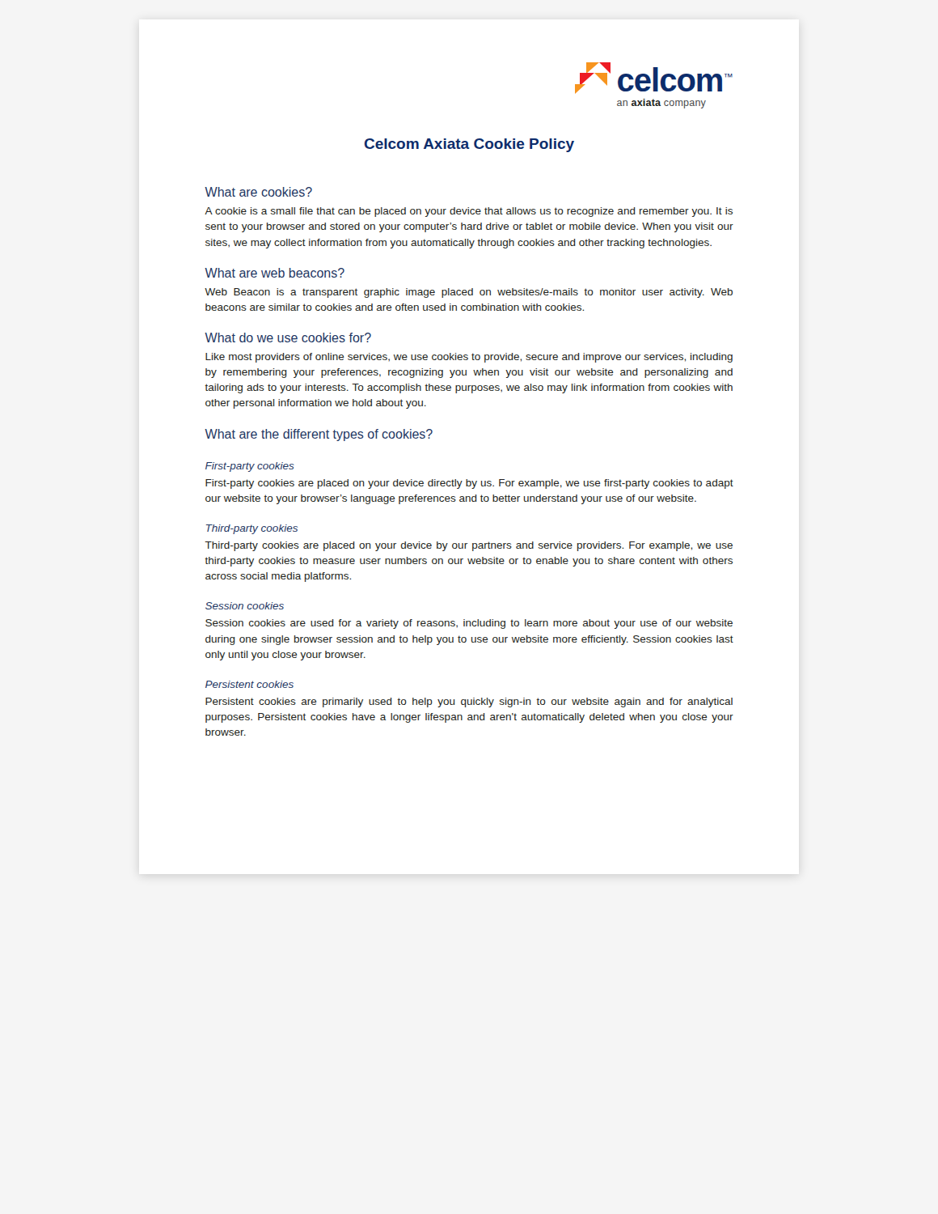celcom™
an axiata company
Celcom Axiata Cookie Policy
What are cookies?
A cookie is a small file that can be placed on your device that allows us to recognize and remember you. It is sent to your browser and stored on your computer’s hard drive or tablet or mobile device. When you visit our sites, we may collect information from you automatically through cookies and other tracking technologies.
What are web beacons?
Web Beacon is a transparent graphic image placed on websites/e-mails to monitor user activity. Web beacons are similar to cookies and are often used in combination with cookies.
What do we use cookies for?
Like most providers of online services, we use cookies to provide, secure and improve our services, including by remembering your preferences, recognizing you when you visit our website and personalizing and tailoring ads to your interests. To accomplish these purposes, we also may link information from cookies with other personal information we hold about you.
What are the different types of cookies?
First-party cookies
First-party cookies are placed on your device directly by us. For example, we use first-party cookies to adapt our website to your browser’s language preferences and to better understand your use of our website.
Third-party cookies
Third-party cookies are placed on your device by our partners and service providers. For example, we use third-party cookies to measure user numbers on our website or to enable you to share content with others across social media platforms.
Session cookies
Session cookies are used for a variety of reasons, including to learn more about your use of our website during one single browser session and to help you to use our website more efficiently. Session cookies last only until you close your browser.
Persistent cookies
Persistent cookies are primarily used to help you quickly sign-in to our website again and for analytical purposes. Persistent cookies have a longer lifespan and aren't automatically deleted when you close your browser.